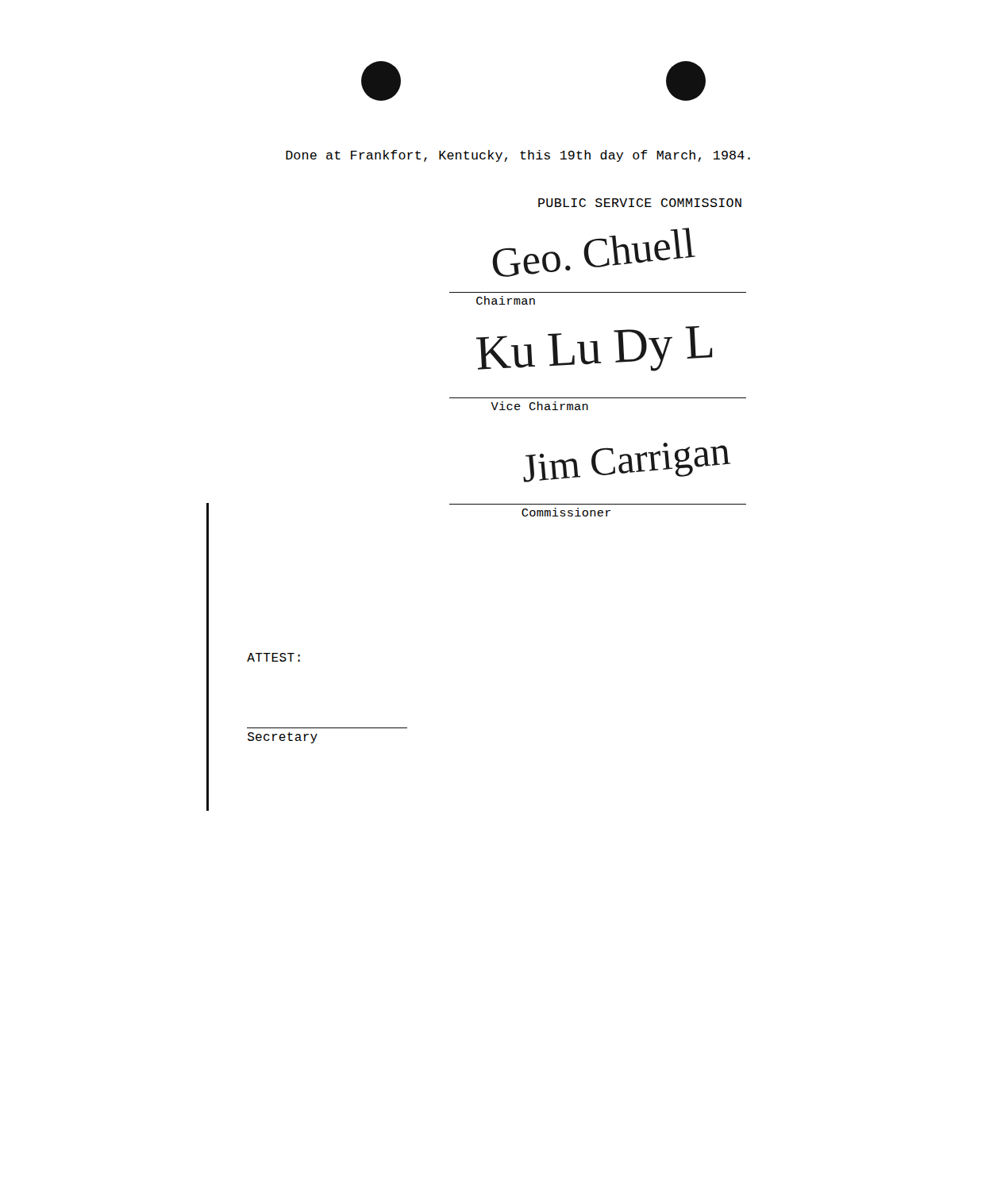Done at Frankfort, Kentucky, this 19th day of March, 1984.
PUBLIC SERVICE COMMISSION
Geo. Chuell
Chairman
Ku Lu Dy L
Vice Chairman
Jim Carrigan
Commissioner
ATTEST:
Secretary